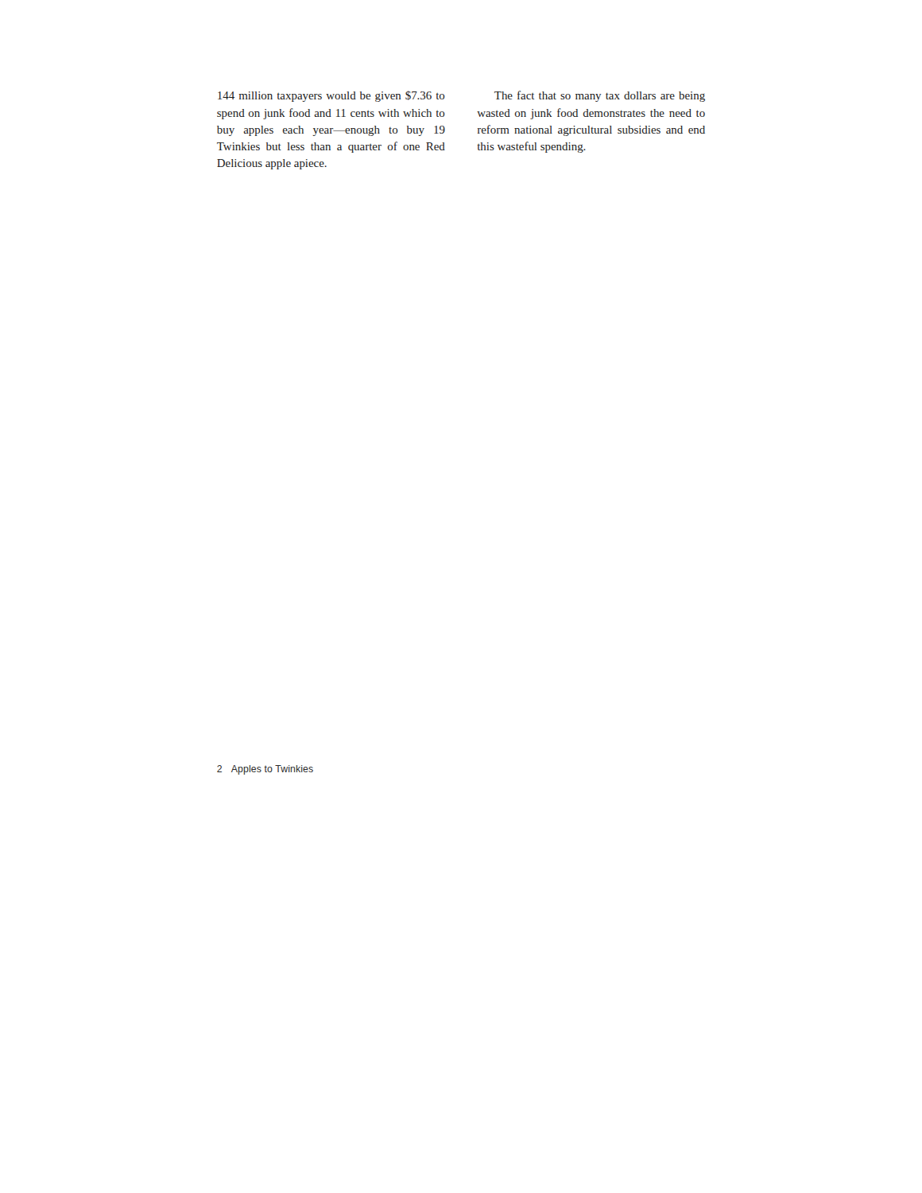144 million taxpayers would be given $7.36 to spend on junk food and 11 cents with which to buy apples each year—enough to buy 19 Twinkies but less than a quarter of one Red Delicious apple apiece.
The fact that so many tax dollars are being wasted on junk food demonstrates the need to reform national agricultural subsidies and end this wasteful spending.
2 Apples to Twinkies